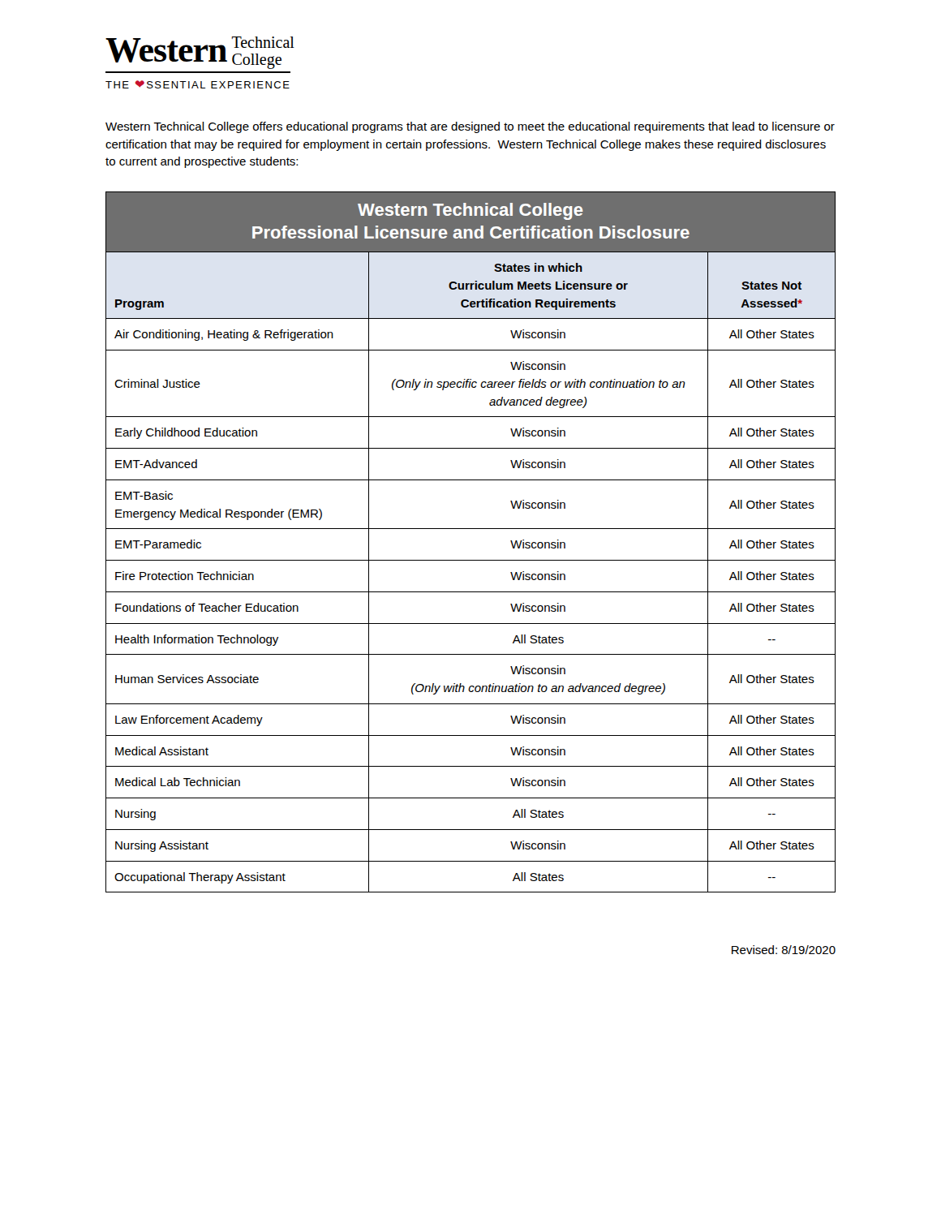Western Technical College
THE ❤SSENTIAL EXPERIENCE
Western Technical College offers educational programs that are designed to meet the educational requirements that lead to licensure or certification that may be required for employment in certain professions. Western Technical College makes these required disclosures to current and prospective students:
Western Technical College Professional Licensure and Certification Disclosure
| Program | States in which Curriculum Meets Licensure or Certification Requirements | States Not Assessed * |
| --- | --- | --- |
| Air Conditioning, Heating & Refrigeration | Wisconsin | All Other States |
| Criminal Justice | Wisconsin (Only in specific career fields or with continuation to an advanced degree) | All Other States |
| Early Childhood Education | Wisconsin | All Other States |
| EMT-Advanced | Wisconsin | All Other States |
| EMT-Basic Emergency Medical Responder (EMR) | Wisconsin | All Other States |
| EMT-Paramedic | Wisconsin | All Other States |
| Fire Protection Technician | Wisconsin | All Other States |
| Foundations of Teacher Education | Wisconsin | All Other States |
| Health Information Technology | All States | -- |
| Human Services Associate | Wisconsin (Only with continuation to an advanced degree) | All Other States |
| Law Enforcement Academy | Wisconsin | All Other States |
| Medical Assistant | Wisconsin | All Other States |
| Medical Lab Technician | Wisconsin | All Other States |
| Nursing | All States | -- |
| Nursing Assistant | Wisconsin | All Other States |
| Occupational Therapy Assistant | All States | -- |
Revised: 8/19/2020